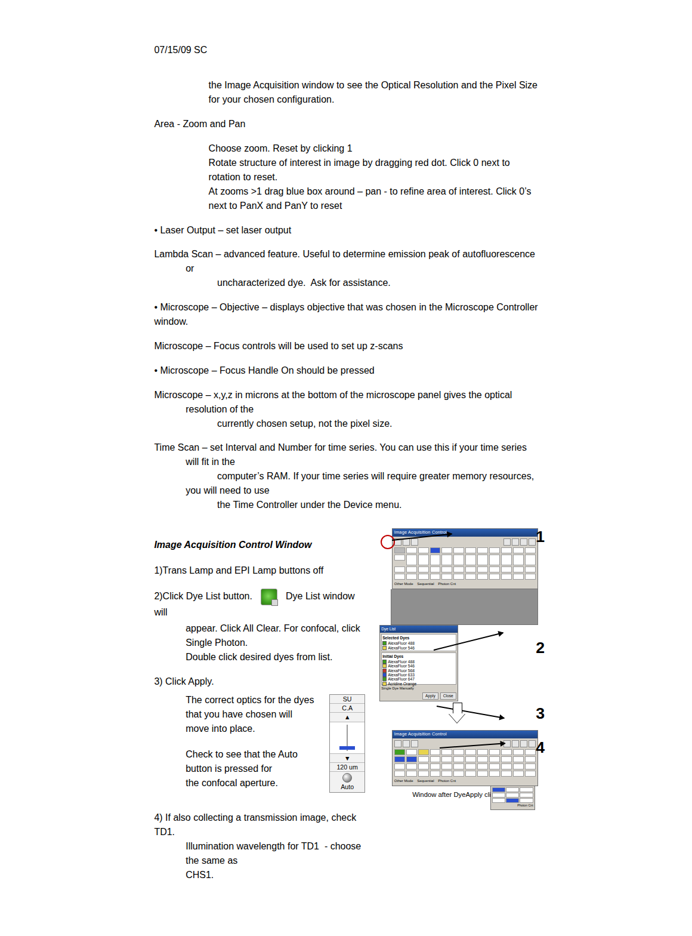07/15/09 SC
the Image Acquisition window to see the Optical Resolution and the Pixel Size for your chosen configuration.
Area - Zoom and Pan
Choose zoom. Reset by clicking 1
Rotate structure of interest in image by dragging red dot. Click 0 next to rotation to reset.
At zooms >1 drag blue box around – pan - to refine area of interest. Click 0’s next to PanX and PanY to reset
Laser Output – set laser output
Lambda Scan – advanced feature. Useful to determine emission peak of autofluorescence or
uncharacterized dye. Ask for assistance.
Microscope – Objective – displays objective that was chosen in the Microscope Controller window.
Microscope – Focus controls will be used to set up z-scans
Microscope – Focus Handle On should be pressed
Microscope – x,y,z in microns at the bottom of the microscope panel gives the optical resolution of the
currently chosen setup, not the pixel size.
Time Scan – set Interval and Number for time series. You can use this if your time series will fit in the
computer’s RAM. If your time series will require greater memory resources, you will need to use
the Time Controller under the Device menu.
Image Acquisition Control Window
1)Trans Lamp and EPI Lamp buttons off
2)Click Dye List button. Dye List window will
appear. Click All Clear. For confocal, click Single Photon.
Double click desired dyes from list.
3) Click Apply.
SU
C.A
▲
▼
120 um
Auto
The correct optics for the dyes that you have chosen will
move into place.
Check to see that the Auto button is pressed for
the confocal aperture.
4) If also collecting a transmission image, check TD1.
Illumination wavelength for TD1 - choose the same as
CHS1.
Image Acquisition Control
Other Mode Sequential Photon Cnt
1
Dye List
Selected Dyes
AlexaFluor 488
AlexaFluor 546
Initial Dyes
AlexaFluor 488
AlexaFluor 546
AlexaFluor 568
AlexaFluor 633
AlexaFluor 647
Acridine Orange
Single Dye Manually
Apply Close
2
3
Image Acquisition Control
Other Mode Sequential Photon Cnt
4
Photon Cnt
Window after DyeApply clicked